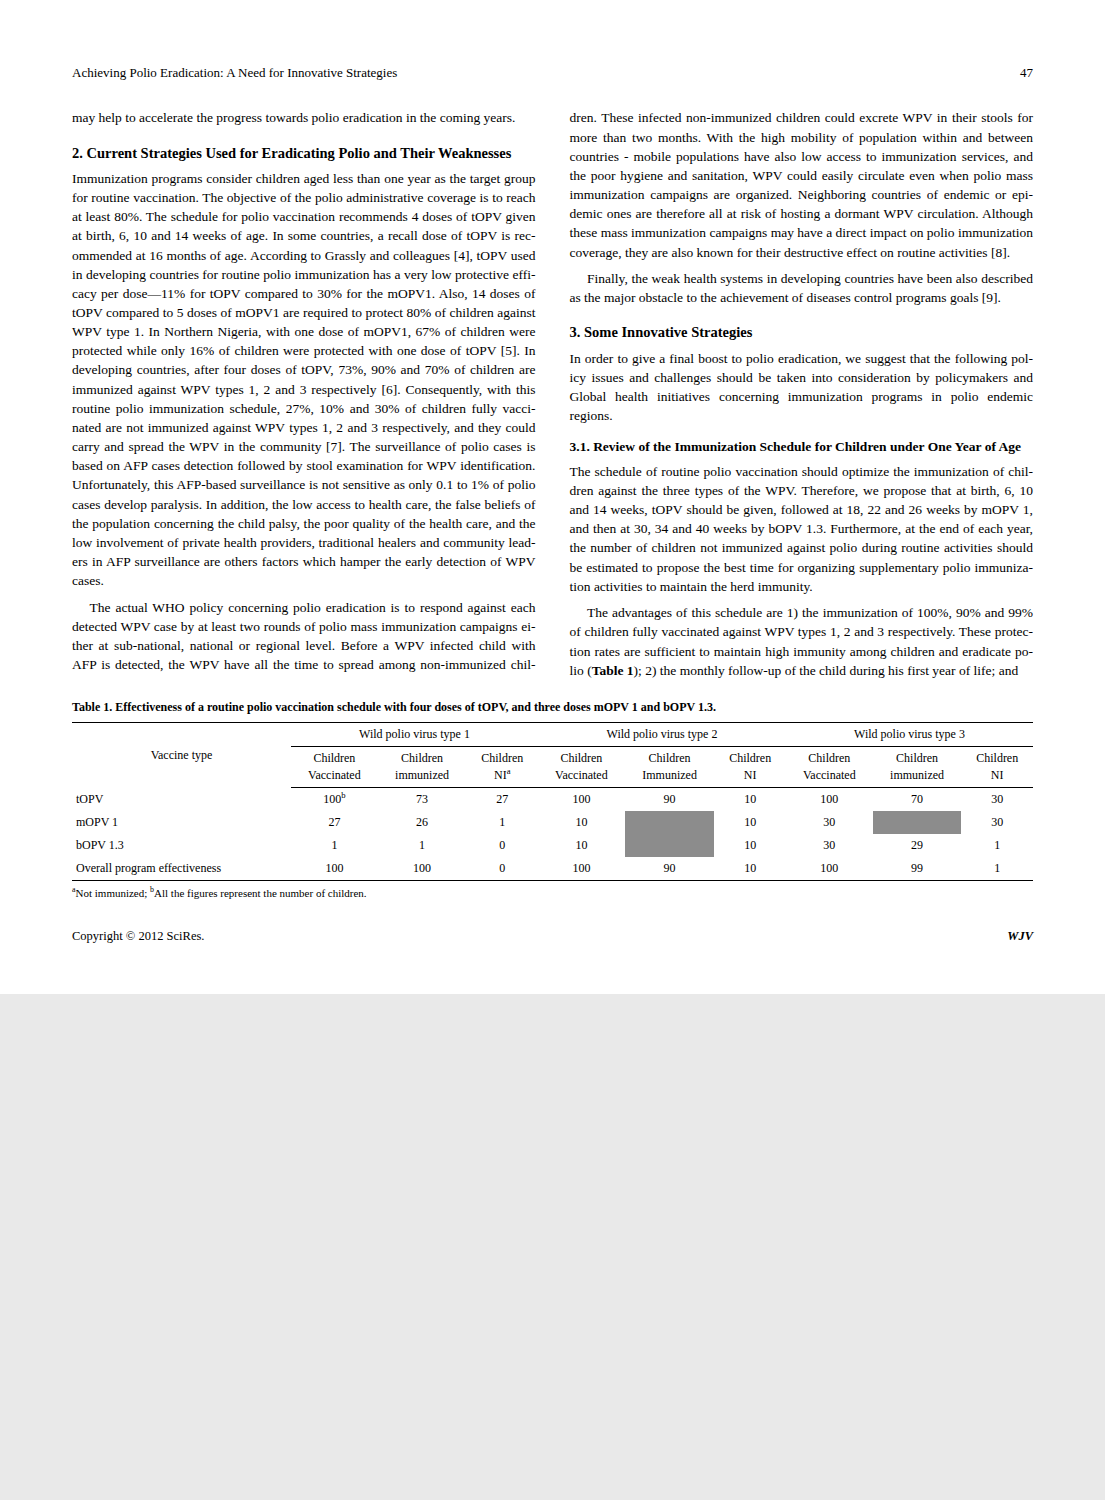Achieving Polio Eradication: A Need for Innovative Strategies
47
may help to accelerate the progress towards polio eradication in the coming years.
2. Current Strategies Used for Eradicating Polio and Their Weaknesses
Immunization programs consider children aged less than one year as the target group for routine vaccination. The objective of the polio administrative coverage is to reach at least 80%. The schedule for polio vaccination recommends 4 doses of tOPV given at birth, 6, 10 and 14 weeks of age. In some countries, a recall dose of tOPV is recommended at 16 months of age. According to Grassly and colleagues [4], tOPV used in developing countries for routine polio immunization has a very low protective efficacy per dose—11% for tOPV compared to 30% for the mOPV1. Also, 14 doses of tOPV compared to 5 doses of mOPV1 are required to protect 80% of children against WPV type 1. In Northern Nigeria, with one dose of mOPV1, 67% of children were protected while only 16% of children were protected with one dose of tOPV [5]. In developing countries, after four doses of tOPV, 73%, 90% and 70% of children are immunized against WPV types 1, 2 and 3 respectively [6]. Consequently, with this routine polio immunization schedule, 27%, 10% and 30% of children fully vaccinated are not immunized against WPV types 1, 2 and 3 respectively, and they could carry and spread the WPV in the community [7]. The surveillance of polio cases is based on AFP cases detection followed by stool examination for WPV identification. Unfortunately, this AFP-based surveillance is not sensitive as only 0.1 to 1% of polio cases develop paralysis. In addition, the low access to health care, the false beliefs of the population concerning the child palsy, the poor quality of the health care, and the low involvement of private health providers, traditional healers and community leaders in AFP surveillance are others factors which hamper the early detection of WPV cases.
The actual WHO policy concerning polio eradication is to respond against each detected WPV case by at least two rounds of polio mass immunization campaigns either at sub-national, national or regional level. Before a WPV infected child with AFP is detected, the WPV have all the time to spread among non-immunized children. These infected non-immunized children could excrete WPV in their stools for more than two months. With the high mobility of population within and between countries - mobile populations have also low access to immunization services, and the poor hygiene and sanitation, WPV could easily circulate even when polio mass immunization campaigns are organized. Neighboring countries of endemic or epidemic ones are therefore all at risk of hosting a dormant WPV circulation. Although these mass immunization campaigns may have a direct impact on polio immunization coverage, they are also known for their destructive effect on routine activities [8].
Finally, the weak health systems in developing countries have been also described as the major obstacle to the achievement of diseases control programs goals [9].
3. Some Innovative Strategies
In order to give a final boost to polio eradication, we suggest that the following policy issues and challenges should be taken into consideration by policymakers and Global health initiatives concerning immunization programs in polio endemic regions.
3.1. Review of the Immunization Schedule for Children under One Year of Age
The schedule of routine polio vaccination should optimize the immunization of children against the three types of the WPV. Therefore, we propose that at birth, 6, 10 and 14 weeks, tOPV should be given, followed at 18, 22 and 26 weeks by mOPV 1, and then at 30, 34 and 40 weeks by bOPV 1.3. Furthermore, at the end of each year, the number of children not immunized against polio during routine activities should be estimated to propose the best time for organizing supplementary polio immunization activities to maintain the herd immunity.
The advantages of this schedule are 1) the immunization of 100%, 90% and 99% of children fully vaccinated against WPV types 1, 2 and 3 respectively. These protection rates are sufficient to maintain high immunity among children and eradicate polio (Table 1); 2) the monthly follow-up of the child during his first year of life; and
Table 1. Effectiveness of a routine polio vaccination schedule with four doses of tOPV, and three doses mOPV 1 and bOPV 1.3.
| Vaccine type | Wild polio virus type 1 | Wild polio virus type 2 | Wild polio virus type 3 |
| --- | --- | --- | --- |
| Children Vaccinated | Children immunized | Children NI a | Children Vaccinated | Children Immunized | Children NI | Children Vaccinated | Children immunized | Children NI |
| tOPV | 100 b | 73 | 27 | 100 | 90 | 10 | 100 | 70 | 30 |
| mOPV 1 | 27 | 26 | 1 | 10 | | 10 | 30 | | 30 |
| bOPV 1.3 | 1 | 1 | 0 | 10 | | 10 | 30 | 29 | 1 |
| Overall program effectiveness | 100 | 100 | 0 | 100 | 90 | 10 | 100 | 99 | 1 |
aNot immunized; bAll the figures represent the number of children.
Copyright © 2012 SciRes.
WJV